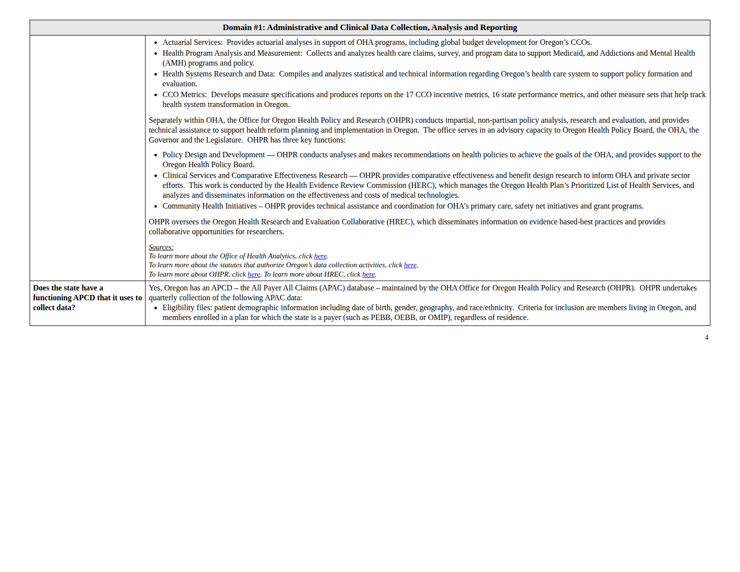| Domain #1: Administrative and Clinical Data Collection, Analysis and Reporting |
| --- |
| | Actuarial Services: Provides actuarial analyses in support of OHA programs, including global budget development for Oregon’s CCOs. Health Program Analysis and Measurement: Collects and analyzes health care claims, survey, and program data to support Medicaid, and Addictions and Mental Health (AMH) programs and policy. Health Systems Research and Data: Compiles and analyzes statistical and technical information regarding Oregon’s health care system to support policy formation and evaluation. CCO Metrics: Develops measure specifications and produces reports on the 17 CCO incentive metrics, 16 state performance metrics, and other measure sets that help track health system transformation in Oregon. Separately within OHA, the Office for Oregon Health Policy and Research (OHPR) conducts impartial, non-partisan policy analysis, research and evaluation, and provides technical assistance to support health reform planning and implementation in Oregon. The office serves in an advisory capacity to Oregon Health Policy Board, the OHA, the Governor and the Legislature. OHPR has three key functions: Policy Design and Development — OHPR conducts analyses and makes recommendations on health policies to achieve the goals of the OHA, and provides support to the Oregon Health Policy Board. Clinical Services and Comparative Effectiveness Research — OHPR provides comparative effectiveness and benefit design research to inform OHA and private sector efforts. This work is conducted by the Health Evidence Review Commission (HERC), which manages the Oregon Health Plan’s Prioritized List of Health Services, and analyzes and disseminates information on the effectiveness and costs of medical technologies. Community Health Initiatives – OHPR provides technical assistance and coordination for OHA’s primary care, safety net initiatives and grant programs. OHPR oversees the Oregon Health Research and Evaluation Collaborative (HREC), which disseminates information on evidence based-best practices and provides collaborative opportunities for researchers. Sources: To learn more about the Office of Health Analytics, click here . To learn more about the statutes that authorize Oregon’s data collection activities, click here . To learn more about OHPR, click here . To learn more about HREC, click here . |
| Does the state have a functioning APCD that it uses to collect data? | Yes, Oregon has an APCD – the All Payer All Claims (APAC) database – maintained by the OHA Office for Oregon Health Policy and Research (OHPR). OHPR undertakes quarterly collection of the following APAC data: Eligibility files: patient demographic information including date of birth, gender, geography, and race/ethnicity. Criteria for inclusion are members living in Oregon, and members enrolled in a plan for which the state is a payer (such as PEBB, OEBB, or OMIP), regardless of residence. |
4